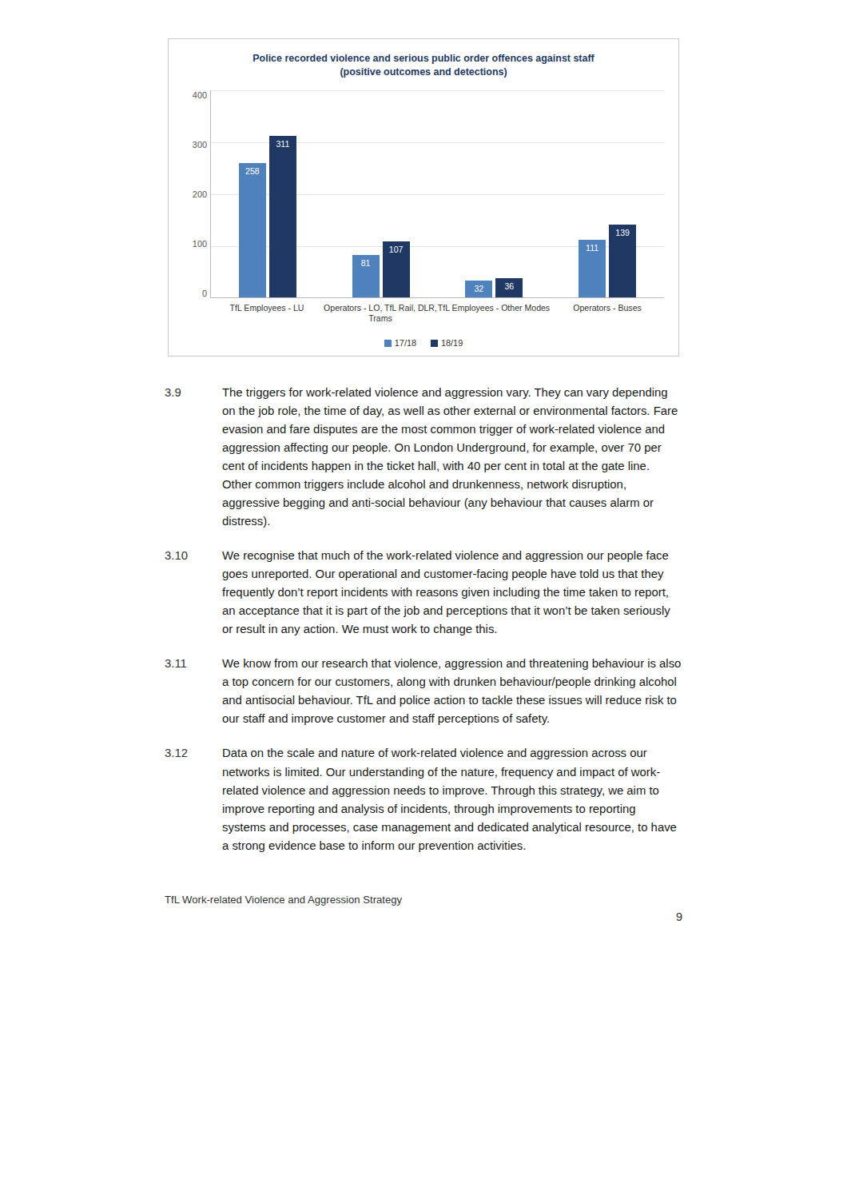Police recorded violence and serious public order offences against staff
(positive outcomes and detections)
400
300
200
100
0
258
311
81
107
32
36
111
139
TfL Employees - LU
Operators - LO, TfL Rail, DLR, Trams
TfL Employees - Other Modes
Operators - Buses
17/18
18/19
3.9
The triggers for work-related violence and aggression vary. They can vary depending on the job role, the time of day, as well as other external or environmental factors. Fare evasion and fare disputes are the most common trigger of work-related violence and aggression affecting our people. On London Underground, for example, over 70 per cent of incidents happen in the ticket hall, with 40 per cent in total at the gate line. Other common triggers include alcohol and drunkenness, network disruption, aggressive begging and anti-social behaviour (any behaviour that causes alarm or distress).
3.10
We recognise that much of the work-related violence and aggression our people face goes unreported. Our operational and customer-facing people have told us that they frequently don’t report incidents with reasons given including the time taken to report, an acceptance that it is part of the job and perceptions that it won’t be taken seriously or result in any action. We must work to change this.
3.11
We know from our research that violence, aggression and threatening behaviour is also a top concern for our customers, along with drunken behaviour/people drinking alcohol and antisocial behaviour. TfL and police action to tackle these issues will reduce risk to our staff and improve customer and staff perceptions of safety.
3.12
Data on the scale and nature of work-related violence and aggression across our networks is limited. Our understanding of the nature, frequency and impact of work-related violence and aggression needs to improve. Through this strategy, we aim to improve reporting and analysis of incidents, through improvements to reporting systems and processes, case management and dedicated analytical resource, to have a strong evidence base to inform our prevention activities.
TfL Work-related Violence and Aggression Strategy
9